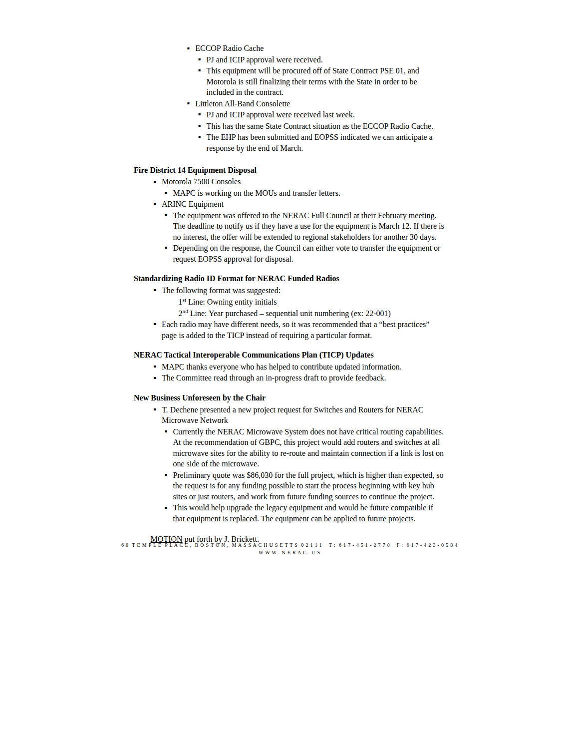ECCOP Radio Cache
PJ and ICIP approval were received.
This equipment will be procured off of State Contract PSE 01, and Motorola is still finalizing their terms with the State in order to be included in the contract.
Littleton All-Band Consolette
PJ and ICIP approval were received last week.
This has the same State Contract situation as the ECCOP Radio Cache.
The EHP has been submitted and EOPSS indicated we can anticipate a response by the end of March.
Fire District 14 Equipment Disposal
Motorola 7500 Consoles
MAPC is working on the MOUs and transfer letters.
ARINC Equipment
The equipment was offered to the NERAC Full Council at their February meeting. The deadline to notify us if they have a use for the equipment is March 12. If there is no interest, the offer will be extended to regional stakeholders for another 30 days.
Depending on the response, the Council can either vote to transfer the equipment or request EOPSS approval for disposal.
Standardizing Radio ID Format for NERAC Funded Radios
The following format was suggested:
1st Line: Owning entity initials
2nd Line: Year purchased – sequential unit numbering (ex: 22-001)
Each radio may have different needs, so it was recommended that a “best practices” page is added to the TICP instead of requiring a particular format.
NERAC Tactical Interoperable Communications Plan (TICP) Updates
MAPC thanks everyone who has helped to contribute updated information.
The Committee read through an in-progress draft to provide feedback.
New Business Unforeseen by the Chair
T. Dechene presented a new project request for Switches and Routers for NERAC Microwave Network
Currently the NERAC Microwave System does not have critical routing capabilities. At the recommendation of GBPC, this project would add routers and switches at all microwave sites for the ability to re-route and maintain connection if a link is lost on one side of the microwave.
Preliminary quote was $86,030 for the full project, which is higher than expected, so the request is for any funding possible to start the process beginning with key hub sites or just routers, and work from future funding sources to continue the project.
This would help upgrade the legacy equipment and would be future compatible if that equipment is replaced. The equipment can be applied to future projects.
MOTION put forth by J. Brickett.
6 0 T E M P L E P L A C E , B O S T O N , M A S S A C H U S E T T S 0 2 1 1 1 T : 6 1 7 - 4 5 1 - 2 7 7 0 F : 6 1 7 - 4 2 3 - 0 5 8 4
W W W . N E R A C . U S